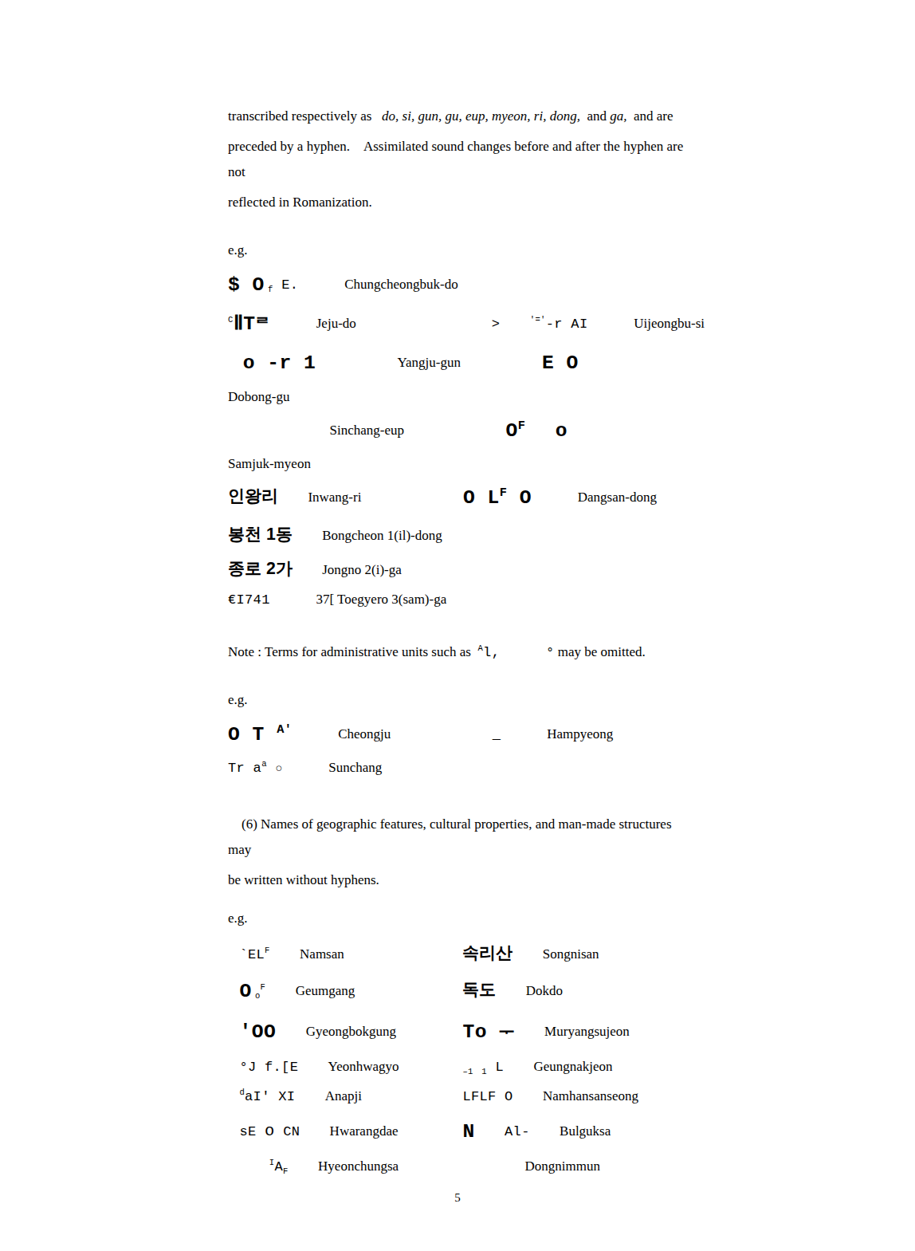transcribed respectively as do, si, gun, gu, eup, myeon, ri, dong, and ga, and are
preceded by a hyphen. Assimilated sound changes before and after the hyphen are not
reflected in Romanization.
e.g.
$ O f E. Chungcheongbuk-do C ⅡTᄅ Jeju-do > '='-r AI Uijeongbu-si o -r 1 Yangju-gun E O Dobong-gu Sinchang-eup OF o Samjuk-myeon 인왕리 Inwang-ri O LF O Dangsan-dong 봉천 1동 Bongcheon 1(il)-dong 종로 2가 Jongno 2(i)-ga €I741 37[ Toegyero 3(sam)-ga
Note : Terms for administrative units such as Al, ° may be omitted.
e.g.
O T A' Cheongju _ Hampyeong Tr aa ○ Sunchang
(6) Names of geographic features, cultural properties, and man-made structures may
be written without hyphens.
e.g.
| `EL F Namsan | 속리산 Songnisan |
| O o F Geumgang | 독도 Dokdo |
| 'OO Gyeongbokgung | To ᅮ Muryangsujeon |
| °J f.[E Yeonhwagyo | –1 1 L Geungnakjeon |
| d aI' XI Anapji | LFLF O Namhansanseong |
| sE o CN Hwarangdae | N Al- Bulguksa |
| I A F Hyeonchungsa | Dongnimmun |
5